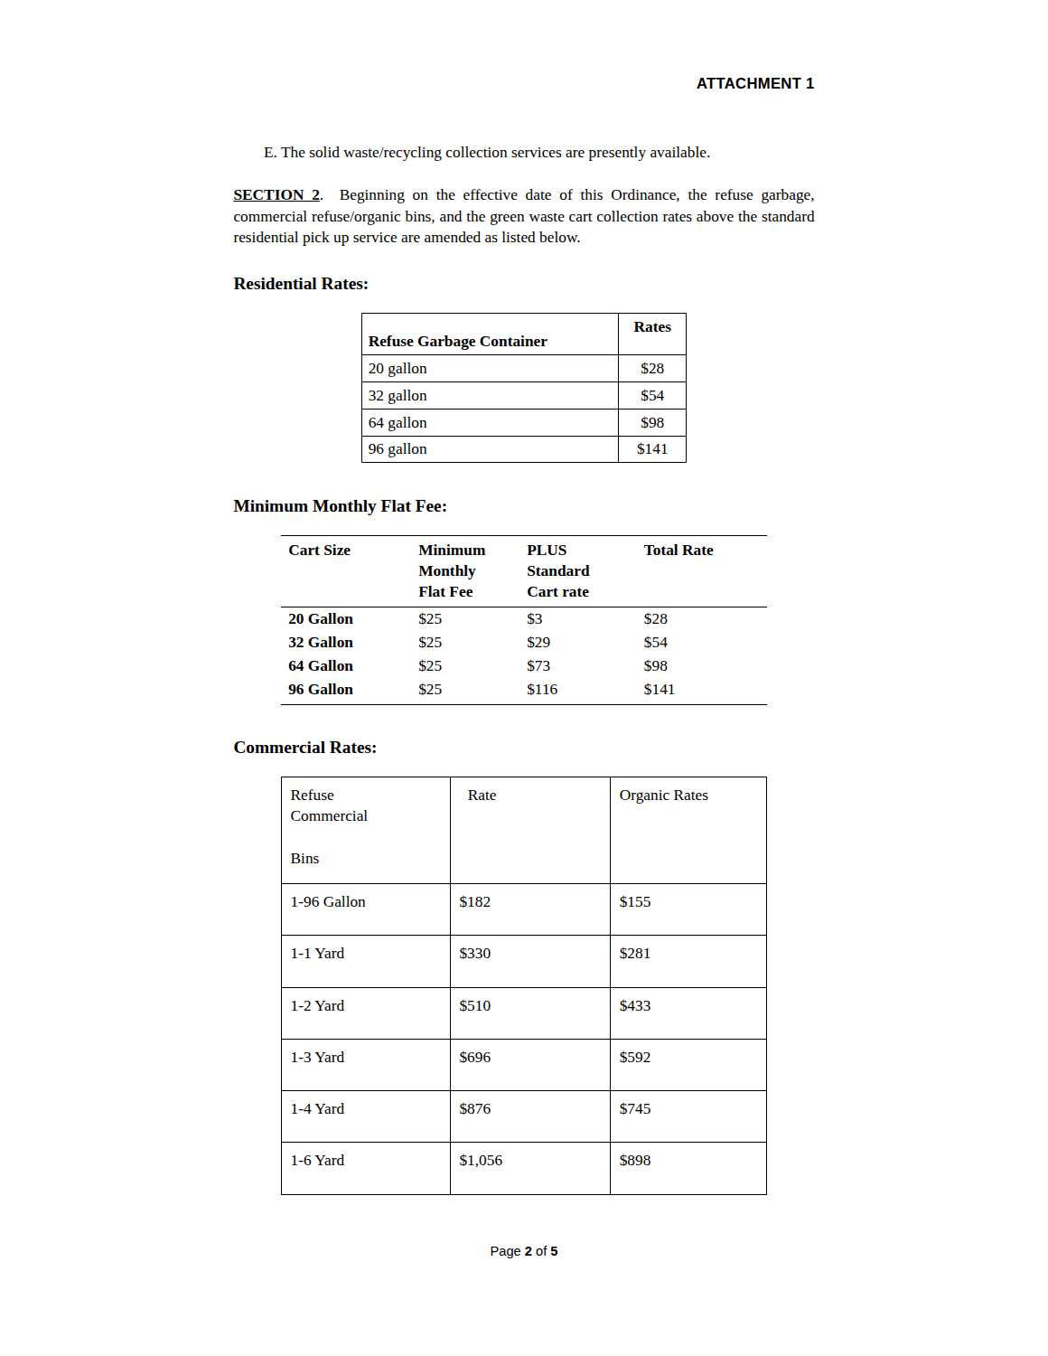ATTACHMENT 1
E. The solid waste/recycling collection services are presently available.
SECTION 2. Beginning on the effective date of this Ordinance, the refuse garbage, commercial refuse/organic bins, and the green waste cart collection rates above the standard residential pick up service are amended as listed below.
Residential Rates:
| Refuse Garbage Container | Rates |
| --- | --- |
| 20 gallon | $28 |
| 32 gallon | $54 |
| 64 gallon | $98 |
| 96 gallon | $141 |
Minimum Monthly Flat Fee:
| Cart Size | Minimum Monthly Flat Fee | PLUS Standard Cart rate | Total Rate |
| --- | --- | --- | --- |
| 20 Gallon | $25 | $3 | $28 |
| 32 Gallon | $25 | $29 | $54 |
| 64 Gallon | $25 | $73 | $98 |
| 96 Gallon | $25 | $116 | $141 |
Commercial Rates:
| Refuse Commercial Bins | Rate | Organic Rates |
| --- | --- | --- |
| 1-96 Gallon | $182 | $155 |
| 1-1 Yard | $330 | $281 |
| 1-2 Yard | $510 | $433 |
| 1-3 Yard | $696 | $592 |
| 1-4 Yard | $876 | $745 |
| 1-6 Yard | $1,056 | $898 |
Page 2 of 5